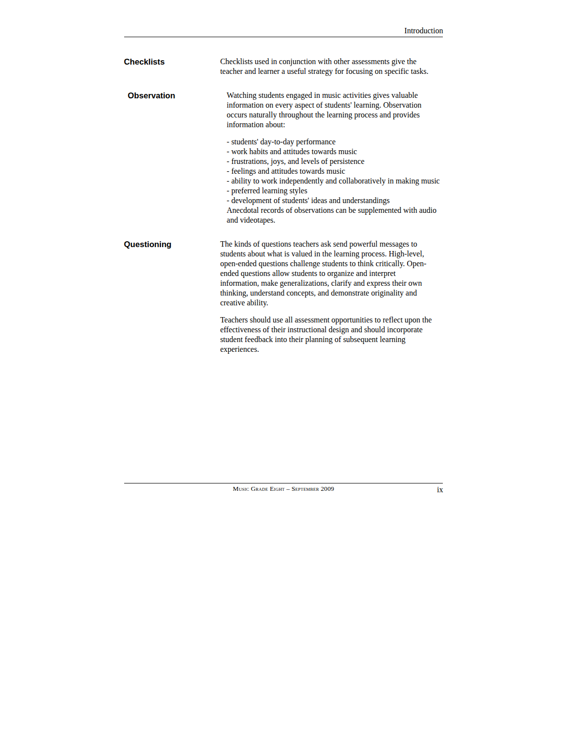Introduction
Checklists
Checklists used in conjunction with other assessments give the teacher and learner a useful strategy for focusing on specific tasks.
Observation
Watching students engaged in music activities gives valuable information on every aspect of students' learning. Observation occurs naturally throughout the learning process and provides information about:
- students' day-to-day performance
- work habits and attitudes towards music
- frustrations, joys, and levels of persistence
- feelings and attitudes towards music
- ability to work independently and collaboratively in making music
- preferred learning styles
- development of students' ideas and understandings
Anecdotal records of observations can be supplemented with audio and videotapes.
Questioning
The kinds of questions teachers ask send powerful messages to students about what is valued in the learning process. High-level, open-ended questions challenge students to think critically. Open-ended questions allow students to organize and interpret information, make generalizations, clarify and express their own thinking, understand concepts, and demonstrate originality and creative ability.
Teachers should use all assessment opportunities to reflect upon the effectiveness of their instructional design and should incorporate student feedback into their planning of subsequent learning experiences.
Music Grade Eight – September 2009 ix